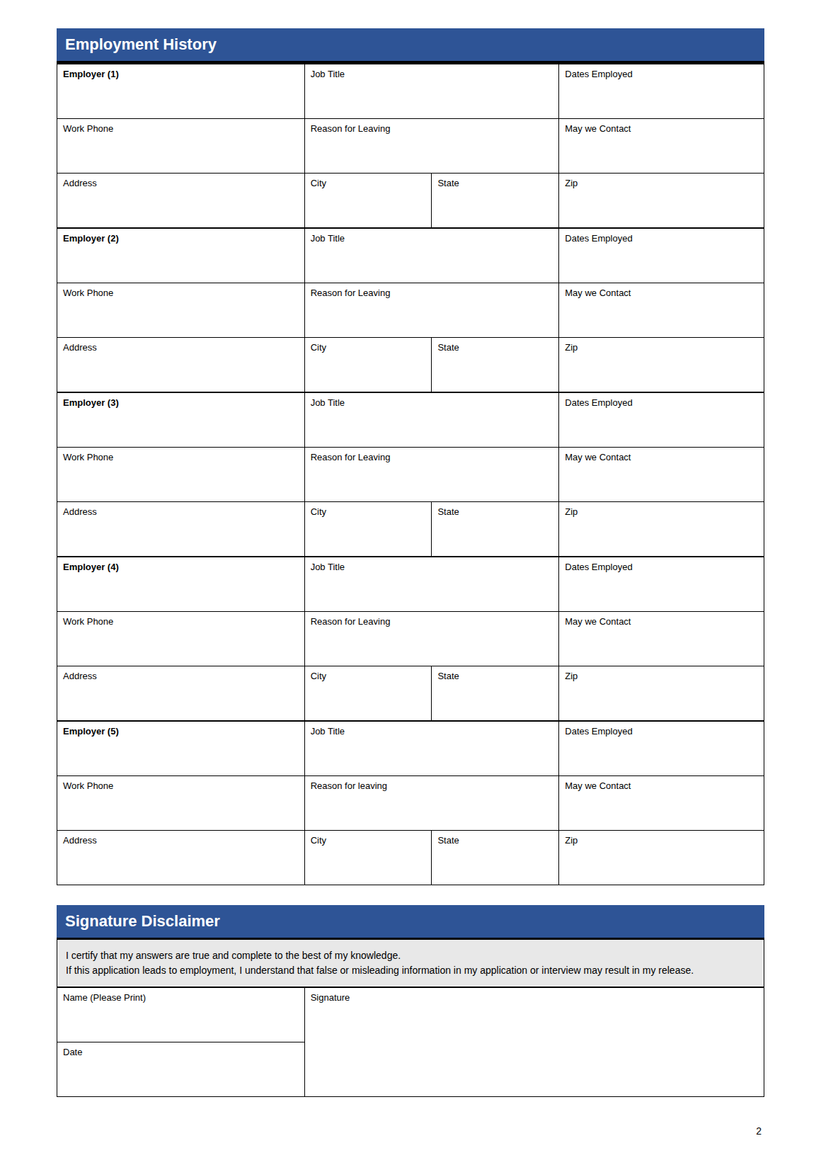Employment History
| Employer (1) | Job Title | Dates Employed |
| Work Phone | Reason for Leaving | May we Contact |
| Address | City | State | Zip |
| Employer (2) | Job Title | Dates Employed |
| Work Phone | Reason for Leaving | May we Contact |
| Address | City | State | Zip |
| Employer (3) | Job Title | Dates Employed |
| Work Phone | Reason for Leaving | May we Contact |
| Address | City | State | Zip |
| Employer (4) | Job Title | Dates Employed |
| Work Phone | Reason for Leaving | May we Contact |
| Address | City | State | Zip |
| Employer (5) | Job Title | Dates Employed |
| Work Phone | Reason for leaving | May we Contact |
| Address | City | State | Zip |
Signature Disclaimer
I certify that my answers are true and complete to the best of my knowledge.
If this application leads to employment, I understand that false or misleading information in my application or interview may result in my release.
| Name (Please Print) | Signature |
| Date |
2